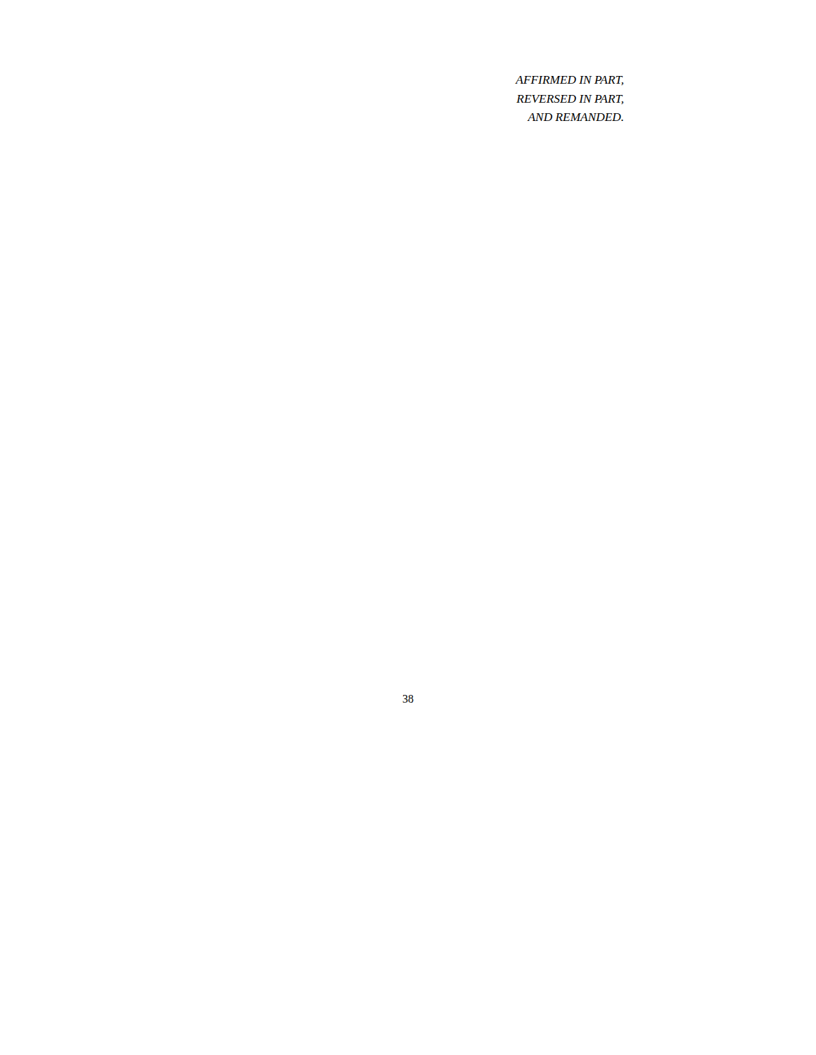AFFIRMED IN PART, REVERSED IN PART, AND REMANDED.
38